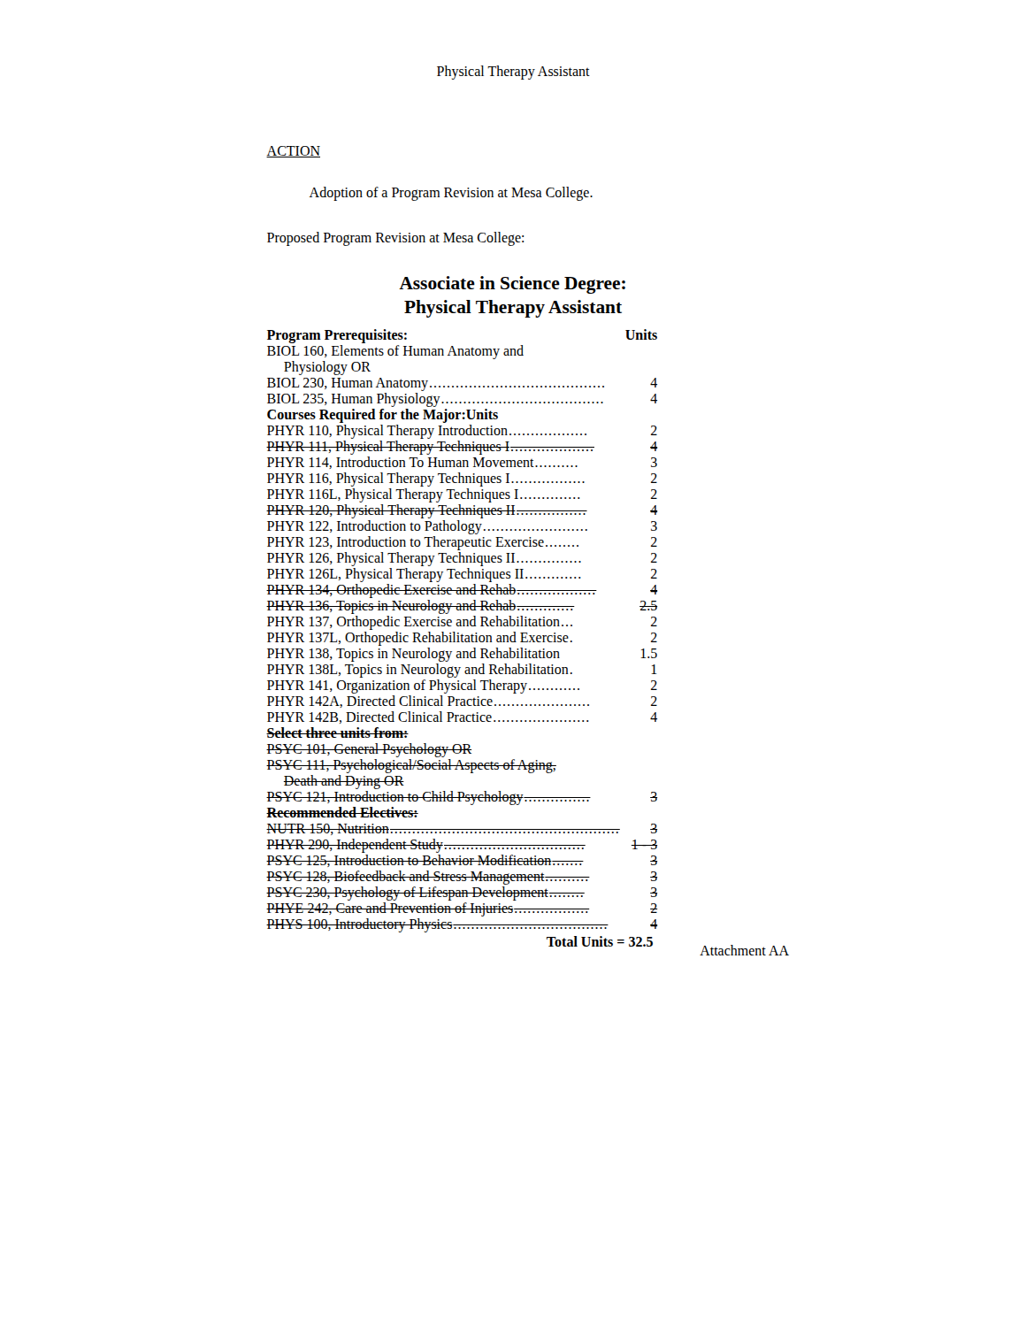Physical Therapy Assistant
ACTION
Adoption of a Program Revision at Mesa College.
Proposed Program Revision at Mesa College:
Associate in Science Degree:
Physical Therapy Assistant
Program Prerequisites: Units
BIOL 160, Elements of Human Anatomy and
Physiology OR
BIOL 230, Human Anatomy ........................................ 4
BIOL 235, Human Physiology ..................................... 4
Courses Required for the Major:Units
PHYR 110, Physical Therapy Introduction .................. 2
PHYR 111, Physical Therapy Techniques I ................... 4
PHYR 114, Introduction To Human Movement .......... 3
PHYR 116, Physical Therapy Techniques I ................. 2
PHYR 116L, Physical Therapy Techniques I .............. 2
PHYR 120, Physical Therapy Techniques II ................ 4
PHYR 122, Introduction to Pathology ........................ 3
PHYR 123, Introduction to Therapeutic Exercise ........ 2
PHYR 126, Physical Therapy Techniques II ............... 2
PHYR 126L, Physical Therapy Techniques II ............. 2
PHYR 134, Orthopedic Exercise and Rehab .................. 4
PHYR 136, Topics in Neurology and Rehab ............. 2.5
PHYR 137, Orthopedic Exercise and Rehabilitation ... 2
PHYR 137L, Orthopedic Rehabilitation and Exercise . 2
PHYR 138, Topics in Neurology and Rehabilitation 1.5
PHYR 138L, Topics in Neurology and Rehabilitation . 1
PHYR 141, Organization of Physical Therapy ............ 2
PHYR 142A, Directed Clinical Practice ...................... 2
PHYR 142B, Directed Clinical Practice ...................... 4
Select three units from:
PSYC 101, General Psychology OR
PSYC 111, Psychological/Social Aspects of Aging,
Death and Dying OR
PSYC 121, Introduction to Child Psychology ............... 3
Recommended Electives:
NUTR 150, Nutrition .................................................... 3
PHYR 290, Independent Study ................................ 1 - 3
PSYC 125, Introduction to Behavior Modification ....... 3
PSYC 128, Biofeedback and Stress Management .......... 3
PSYC 230, Psychology of Lifespan Development ........ 3
PHYE 242, Care and Prevention of Injuries ................. 2
PHYS 100, Introductory Physics ................................... 4
Total Units = 32.5
Attachment AA